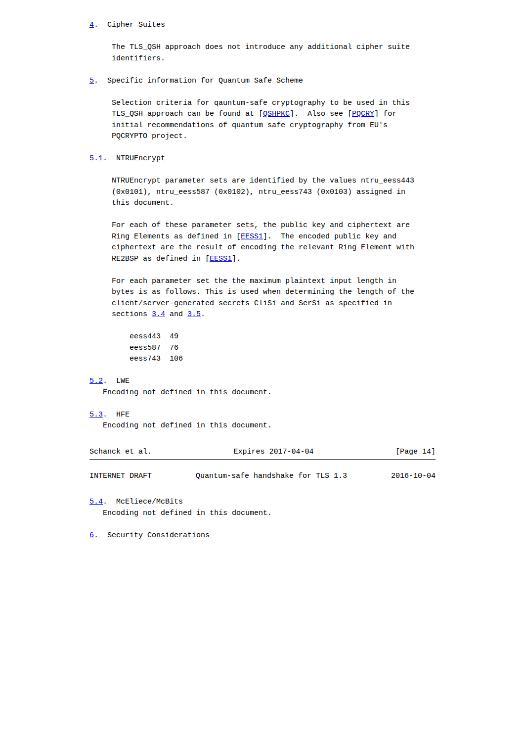4.  Cipher Suites
The TLS_QSH approach does not introduce any additional cipher suite
identifiers.
5.  Specific information for Quantum Safe Scheme
Selection criteria for qauntum-safe cryptography to be used in this
TLS_QSH approach can be found at [QSHPKC].  Also see [PQCRY] for
initial recommendations of quantum safe cryptography from EU's
PQCRYPTO project.
5.1.  NTRUEncrypt
NTRUEncrypt parameter sets are identified by the values ntru_eess443
(0x0101), ntru_eess587 (0x0102), ntru_eess743 (0x0103) assigned in
this document.
For each of these parameter sets, the public key and ciphertext are
Ring Elements as defined in [EESS1].  The encoded public key and
ciphertext are the result of encoding the relevant Ring Element with
RE2BSP as defined in [EESS1].
For each parameter set the the maximum plaintext input length in
bytes is as follows. This is used when determining the length of the
client/server-generated secrets CliSi and SerSi as specified in
sections 3.4 and 3.5.
    eess443  49
    eess587  76
    eess743  106
5.2.  LWE
   Encoding not defined in this document.
5.3.  HFE
   Encoding not defined in this document.
Schanck et al. Expires 2017-04-04 [Page 14]
INTERNET DRAFT Quantum-safe handshake for TLS 1.3 2016-10-04
5.4.  McEliece/McBits
   Encoding not defined in this document.
6.  Security Considerations